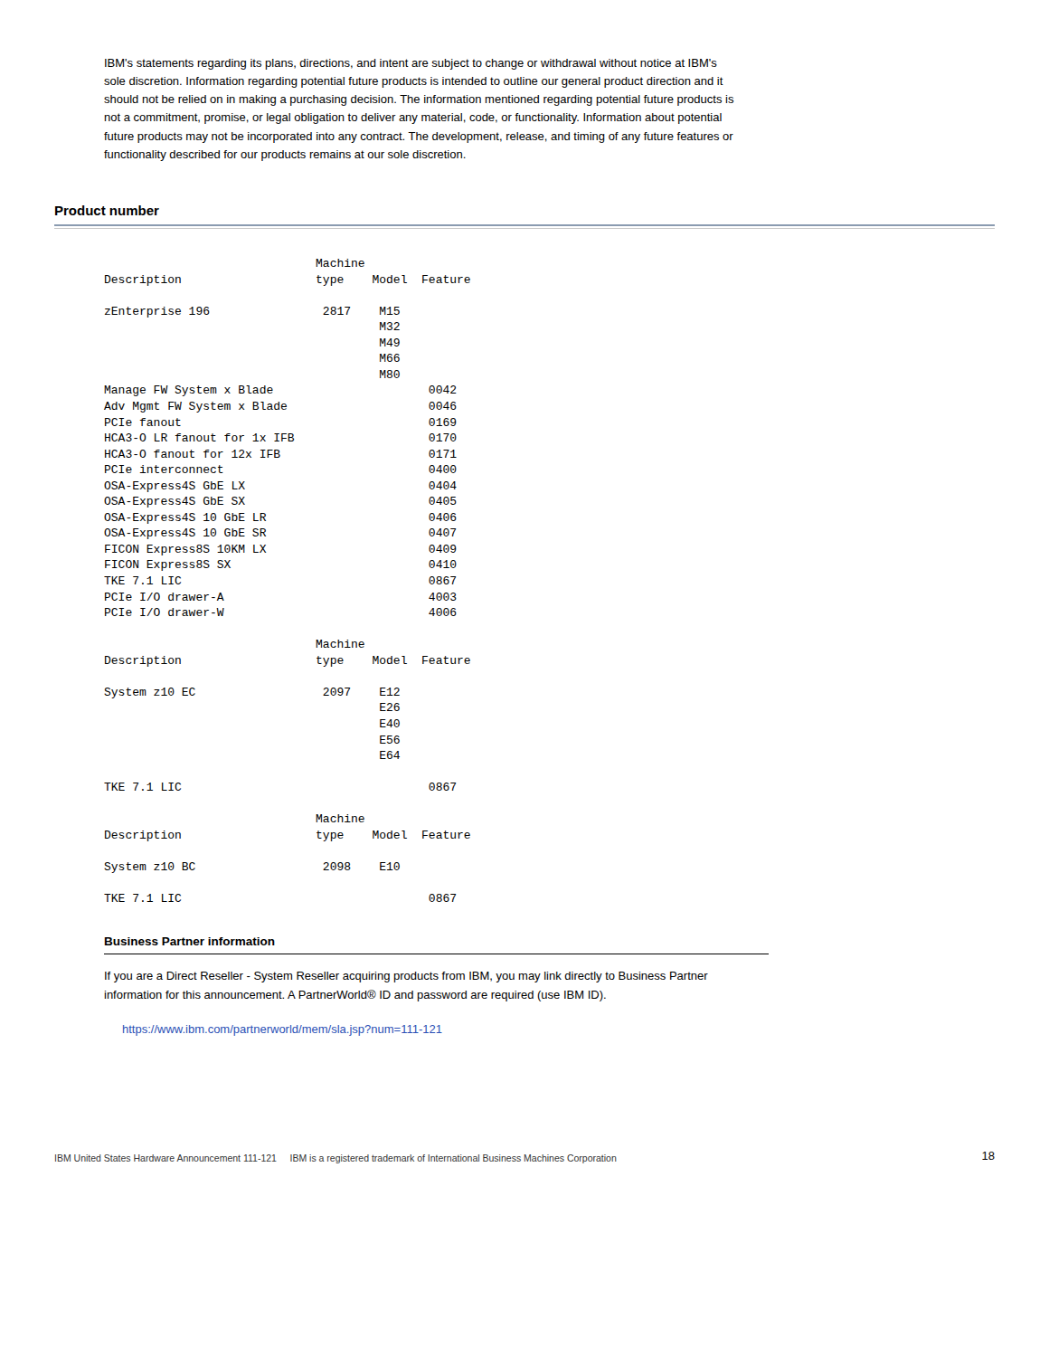IBM's statements regarding its plans, directions, and intent are subject to change or withdrawal without notice at IBM's sole discretion. Information regarding potential future products is intended to outline our general product direction and it should not be relied on in making a purchasing decision. The information mentioned regarding potential future products is not a commitment, promise, or legal obligation to deliver any material, code, or functionality. Information about potential future products may not be incorporated into any contract. The development, release, and timing of any future features or functionality described for our products remains at our sole discretion.
Product number
                              Machine
Description                   type    Model  Feature

zEnterprise 196                2817    M15
                                       M32
                                       M49
                                       M66
                                       M80
Manage FW System x Blade                      0042
Adv Mgmt FW System x Blade                    0046
PCIe fanout                                   0169
HCA3-O LR fanout for 1x IFB                   0170
HCA3-O fanout for 12x IFB                     0171
PCIe interconnect                             0400
OSA-Express4S GbE LX                          0404
OSA-Express4S GbE SX                          0405
OSA-Express4S 10 GbE LR                       0406
OSA-Express4S 10 GbE SR                       0407
FICON Express8S 10KM LX                       0409
FICON Express8S SX                            0410
TKE 7.1 LIC                                   0867
PCIe I/O drawer-A                             4003
PCIe I/O drawer-W                             4006

                              Machine
Description                   type    Model  Feature

System z10 EC                  2097    E12
                                       E26
                                       E40
                                       E56
                                       E64

TKE 7.1 LIC                                   0867

                              Machine
Description                   type    Model  Feature

System z10 BC                  2098    E10

TKE 7.1 LIC                                   0867
Business Partner information
If you are a Direct Reseller - System Reseller acquiring products from IBM, you may link directly to Business Partner information for this announcement. A PartnerWorld® ID and password are required (use IBM ID).
https://www.ibm.com/partnerworld/mem/sla.jsp?num=111-121
IBM United States Hardware Announcement 111-121 IBM is a registered trademark of International Business Machines Corporation
18